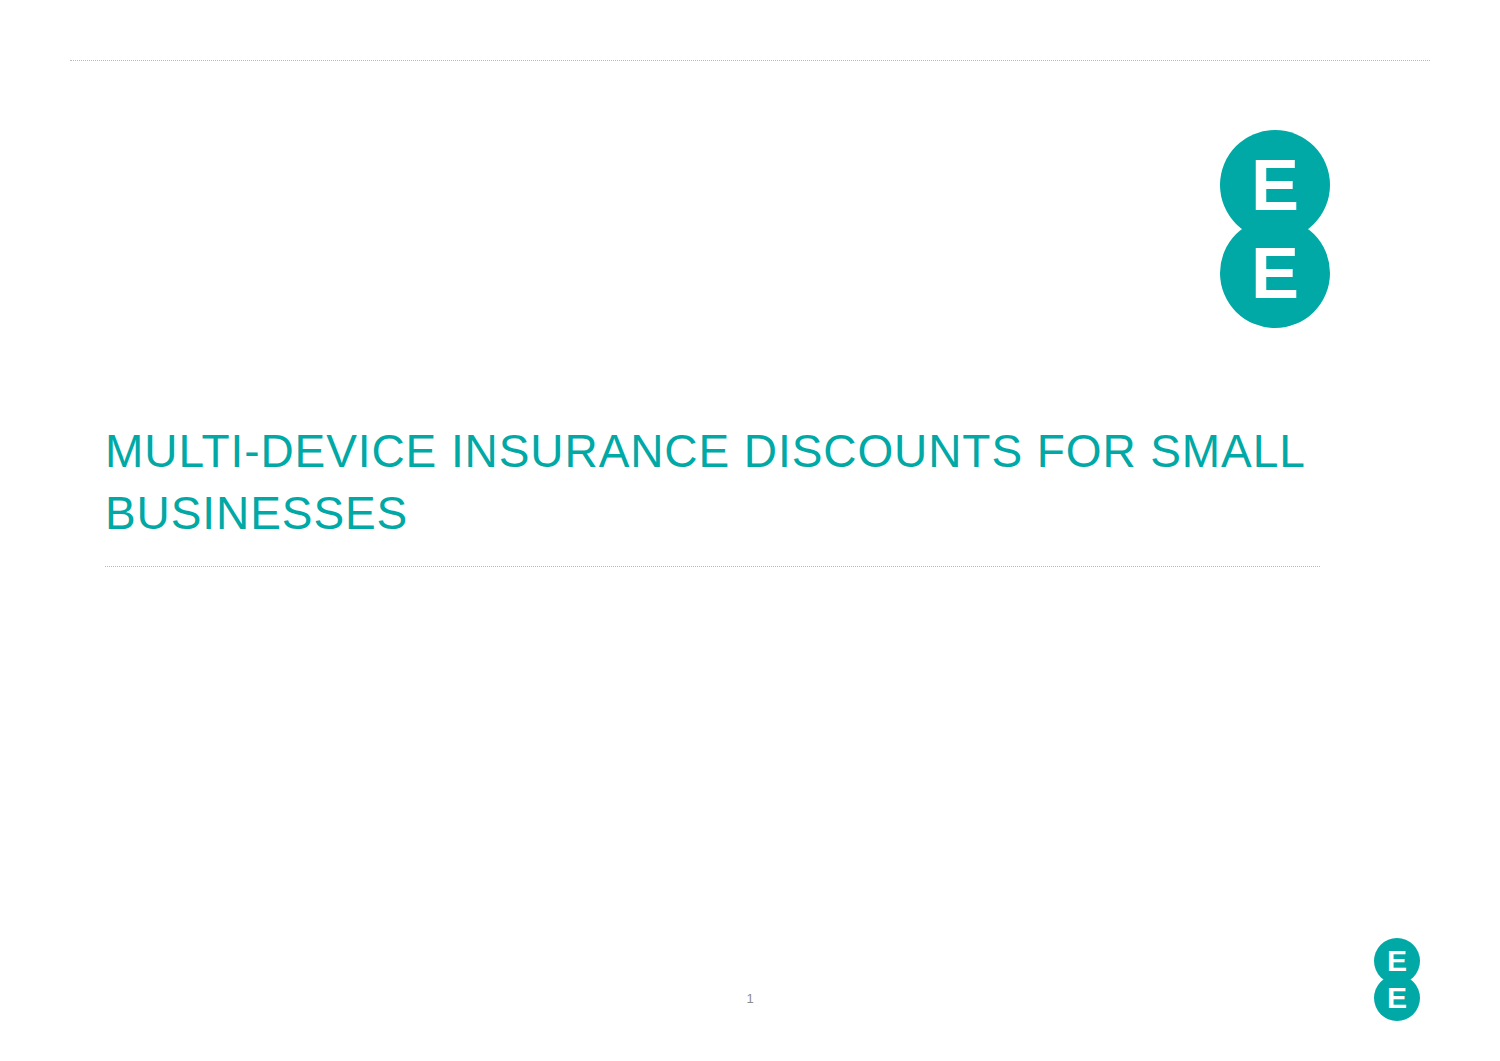E E
Multi-device insurance discounts for small businesses
1
E E